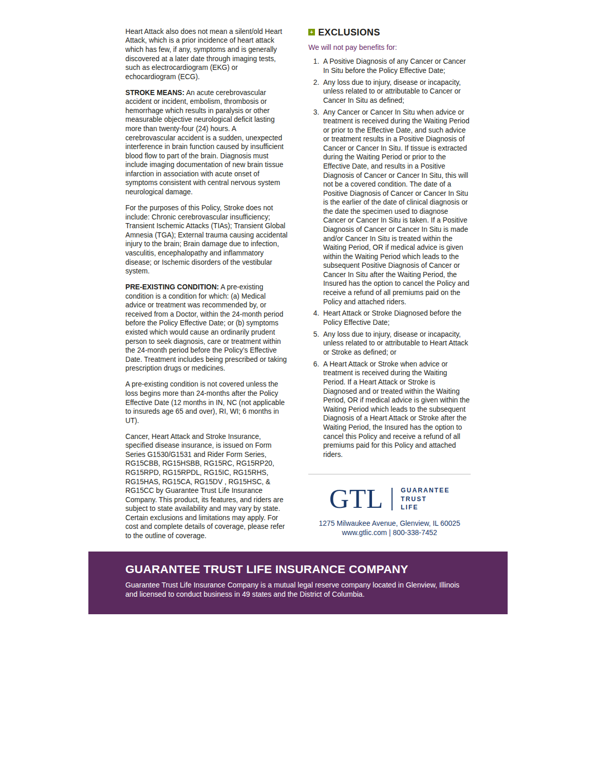Heart Attack also does not mean a silent/old Heart Attack, which is a prior incidence of heart attack which has few, if any, symptoms and is generally discovered at a later date through imaging tests, such as electrocardiogram (EKG) or echocardiogram (ECG).
STROKE MEANS: An acute cerebrovascular accident or incident, embolism, thrombosis or hemorrhage which results in paralysis or other measurable objective neurological deficit lasting more than twenty-four (24) hours. A cerebrovascular accident is a sudden, unexpected interference in brain function caused by insufficient blood flow to part of the brain. Diagnosis must include imaging documentation of new brain tissue infarction in association with acute onset of symptoms consistent with central nervous system neurological damage.
For the purposes of this Policy, Stroke does not include: Chronic cerebrovascular insufficiency; Transient Ischemic Attacks (TIAs); Transient Global Amnesia (TGA); External trauma causing accidental injury to the brain; Brain damage due to infection, vasculitis, encephalopathy and inflammatory disease; or Ischemic disorders of the vestibular system.
PRE-EXISTING CONDITION: A pre-existing condition is a condition for which: (a) Medical advice or treatment was recommended by, or received from a Doctor, within the 24-month period before the Policy Effective Date; or (b) symptoms existed which would cause an ordinarily prudent person to seek diagnosis, care or treatment within the 24-month period before the Policy’s Effective Date. Treatment includes being prescribed or taking prescription drugs or medicines.
A pre-existing condition is not covered unless the loss begins more than 24-months after the Policy Effective Date (12 months in IN, NC (not applicable to insureds age 65 and over), RI, WI; 6 months in UT).
Cancer, Heart Attack and Stroke Insurance, specified disease insurance, is issued on Form Series G1530/G1531 and Rider Form Series, RG15CBB, RG15HSBB, RG15RC, RG15RP20, RG15RPD, RG15RPDL, RG15IC, RG15RHS, RG15HAS, RG15CA, RG15DV , RG15HSC, & RG15CC by Guarantee Trust Life Insurance Company. This product, its features, and riders are subject to state availability and may vary by state. Certain exclusions and limitations may apply. For cost and complete details of coverage, please refer to the outline of coverage.
+EXCLUSIONS
We will not pay benefits for:
A Positive Diagnosis of any Cancer or Cancer In Situ before the Policy Effective Date;
Any loss due to injury, disease or incapacity, unless related to or attributable to Cancer or Cancer In Situ as defined;
Any Cancer or Cancer In Situ when advice or treatment is received during the Waiting Period or prior to the Effective Date, and such advice or treatment results in a Positive Diagnosis of Cancer or Cancer In Situ. If tissue is extracted during the Waiting Period or prior to the Effective Date, and results in a Positive Diagnosis of Cancer or Cancer In Situ, this will not be a covered condition. The date of a Positive Diagnosis of Cancer or Cancer In Situ is the earlier of the date of clinical diagnosis or the date the specimen used to diagnose Cancer or Cancer In Situ is taken. If a Positive Diagnosis of Cancer or Cancer In Situ is made and/or Cancer In Situ is treated within the Waiting Period, OR if medical advice is given within the Waiting Period which leads to the subsequent Positive Diagnosis of Cancer or Cancer In Situ after the Waiting Period, the Insured has the option to cancel the Policy and receive a refund of all premiums paid on the Policy and attached riders.
Heart Attack or Stroke Diagnosed before the Policy Effective Date;
Any loss due to injury, disease or incapacity, unless related to or attributable to Heart Attack or Stroke as defined; or
A Heart Attack or Stroke when advice or treatment is received during the Waiting Period. If a Heart Attack or Stroke is Diagnosed and or treated within the Waiting Period, OR if medical advice is given within the Waiting Period which leads to the subsequent Diagnosis of a Heart Attack or Stroke after the Waiting Period, the Insured has the option to cancel this Policy and receive a refund of all premiums paid for this Policy and attached riders.
GTL GUARANTEE TRUST LIFE
1275 Milwaukee Avenue, Glenview, IL 60025
www.gtlic.com | 800-338-7452
GUARANTEE TRUST LIFE INSURANCE COMPANY
Guarantee Trust Life Insurance Company is a mutual legal reserve company located in Glenview, Illinois and licensed to conduct business in 49 states and the District of Columbia.